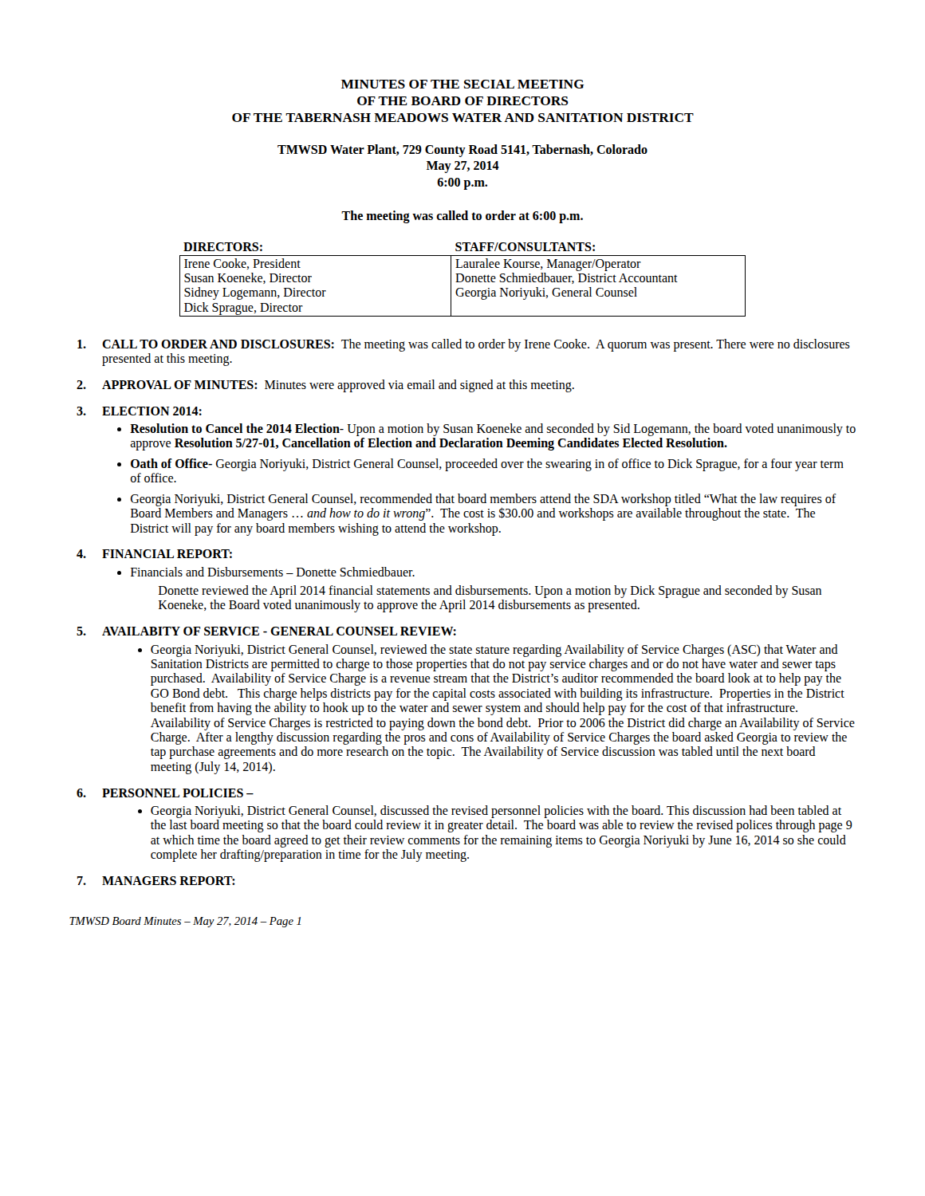MINUTES OF THE SECIAL MEETING
OF THE BOARD OF DIRECTORS
OF THE TABERNASH MEADOWS WATER AND SANITATION DISTRICT
TMWSD Water Plant, 729 County Road 5141, Tabernash, Colorado
May 27, 2014
6:00 p.m.
The meeting was called to order at 6:00 p.m.
| DIRECTORS: | STAFF/CONSULTANTS: |
| Irene Cooke, President Susan Koeneke, Director Sidney Logemann, Director Dick Sprague, Director | Lauralee Kourse, Manager/Operator Donette Schmiedbauer, District Accountant Georgia Noriyuki, General Counsel |
CALL TO ORDER AND DISCLOSURES: The meeting was called to order by Irene Cooke. A quorum was present. There were no disclosures presented at this meeting.
APPROVAL OF MINUTES: Minutes were approved via email and signed at this meeting.
ELECTION 2014:
Resolution to Cancel the 2014 Election- Upon a motion by Susan Koeneke and seconded by Sid Logemann, the board voted unanimously to approve Resolution 5/27-01, Cancellation of Election and Declaration Deeming Candidates Elected Resolution.
Oath of Office- Georgia Noriyuki, District General Counsel, proceeded over the swearing in of office to Dick Sprague, for a four year term of office.
Georgia Noriyuki, District General Counsel, recommended that board members attend the SDA workshop titled “What the law requires of Board Members and Managers … and how to do it wrong”. The cost is $30.00 and workshops are available throughout the state. The District will pay for any board members wishing to attend the workshop.
FINANCIAL REPORT:
Financials and Disbursements – Donette Schmiedbauer.
Donette reviewed the April 2014 financial statements and disbursements. Upon a motion by Dick Sprague and seconded by Susan Koeneke, the Board voted unanimously to approve the April 2014 disbursements as presented.
AVAILABITY OF SERVICE - GENERAL COUNSEL REVIEW:
Georgia Noriyuki, District General Counsel, reviewed the state stature regarding Availability of Service Charges (ASC) that Water and Sanitation Districts are permitted to charge to those properties that do not pay service charges and or do not have water and sewer taps purchased. Availability of Service Charge is a revenue stream that the District’s auditor recommended the board look at to help pay the GO Bond debt. This charge helps districts pay for the capital costs associated with building its infrastructure. Properties in the District benefit from having the ability to hook up to the water and sewer system and should help pay for the cost of that infrastructure. Availability of Service Charges is restricted to paying down the bond debt. Prior to 2006 the District did charge an Availability of Service Charge. After a lengthy discussion regarding the pros and cons of Availability of Service Charges the board asked Georgia to review the tap purchase agreements and do more research on the topic. The Availability of Service discussion was tabled until the next board meeting (July 14, 2014).
PERSONNEL POLICIES –
Georgia Noriyuki, District General Counsel, discussed the revised personnel policies with the board. This discussion had been tabled at the last board meeting so that the board could review it in greater detail. The board was able to review the revised polices through page 9 at which time the board agreed to get their review comments for the remaining items to Georgia Noriyuki by June 16, 2014 so she could complete her drafting/preparation in time for the July meeting.
MANAGERS REPORT:
TMWSD Board Minutes – May 27, 2014 – Page 1